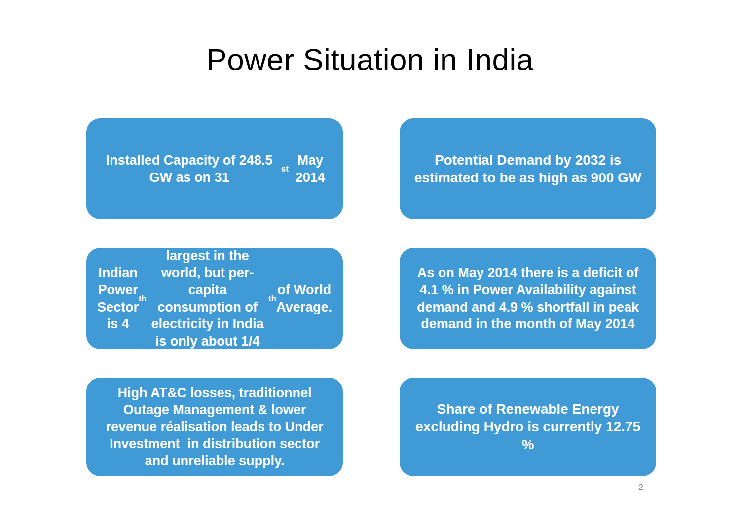Power Situation in India
Installed Capacity of 248.5 GW as on 31st May 2014
Potential Demand by 2032 is estimated to be as high as 900 GW
Indian Power Sector is 4th largest in the world, but per-capita consumption of electricity in India is only about 1/4th of World Average.
As on May 2014 there is a deficit of 4.1 % in Power Availability against demand and 4.9 % shortfall in peak demand in the month of May 2014
High AT&C losses, traditionnel Outage Management & lower revenue réalisation leads to Under Investment in distribution sector and unreliable supply.
Share of Renewable Energy excluding Hydro is currently 12.75 %
2